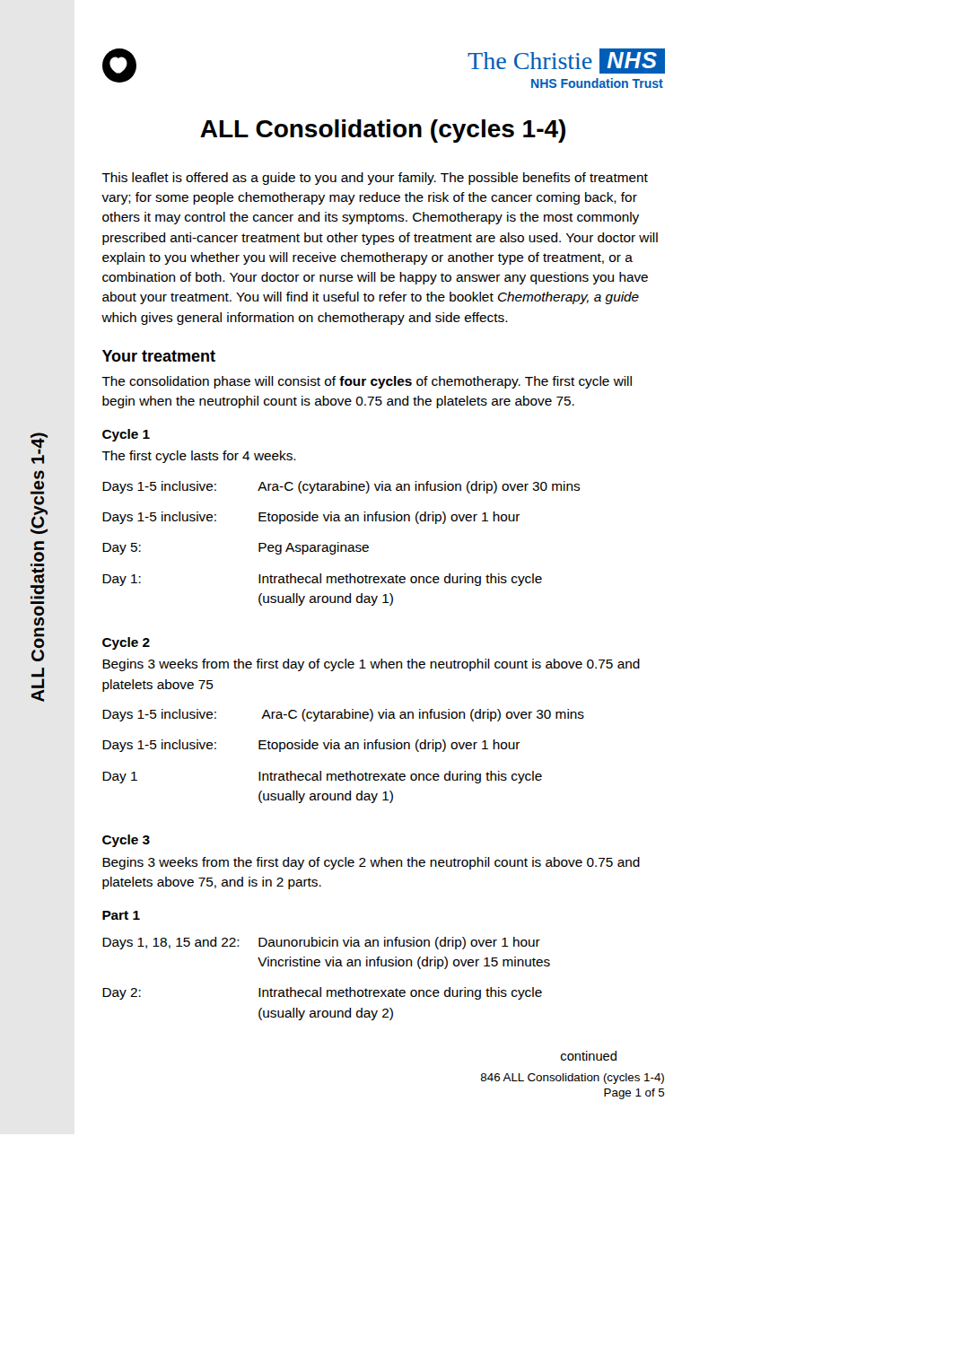ALL Consolidation (Cycles 1-4)
The Christie NHS
NHS Foundation Trust
ALL Consolidation (cycles 1-4)
This leaflet is offered as a guide to you and your family. The possible benefits of treatment vary; for some people chemotherapy may reduce the risk of the cancer coming back, for others it may control the cancer and its symptoms. Chemotherapy is the most commonly prescribed anti-cancer treatment but other types of treatment are also used. Your doctor will explain to you whether you will receive chemotherapy or another type of treatment, or a combination of both. Your doctor or nurse will be happy to answer any questions you have about your treatment. You will find it useful to refer to the booklet Chemotherapy, a guide which gives general information on chemotherapy and side effects.
Your treatment
The consolidation phase will consist of four cycles of chemotherapy. The first cycle will begin when the neutrophil count is above 0.75 and the platelets are above 75.
Cycle 1
The first cycle lasts for 4 weeks.
| Days 1-5 inclusive: | Ara-C (cytarabine) via an infusion (drip) over 30 mins |
| Days 1-5 inclusive: | Etoposide via an infusion (drip) over 1 hour |
| Day 5: | Peg Asparaginase |
| Day 1: | Intrathecal methotrexate once during this cycle (usually around day 1) |
Cycle 2
Begins 3 weeks from the first day of cycle 1 when the neutrophil count is above 0.75 and platelets above 75
| Days 1-5 inclusive: | Ara-C (cytarabine) via an infusion (drip) over 30 mins |
| Days 1-5 inclusive: | Etoposide via an infusion (drip) over 1 hour |
| Day 1 | Intrathecal methotrexate once during this cycle (usually around day 1) |
Cycle 3
Begins 3 weeks from the first day of cycle 2 when the neutrophil count is above 0.75 and platelets above 75, and is in 2 parts.
Part 1
| Days 1, 18, 15 and 22: | Daunorubicin via an infusion (drip) over 1 hour Vincristine via an infusion (drip) over 15 minutes |
| Day 2: | Intrathecal methotrexate once during this cycle (usually around day 2) |
continued
846 ALL Consolidation (cycles 1-4)
Page 1 of 5